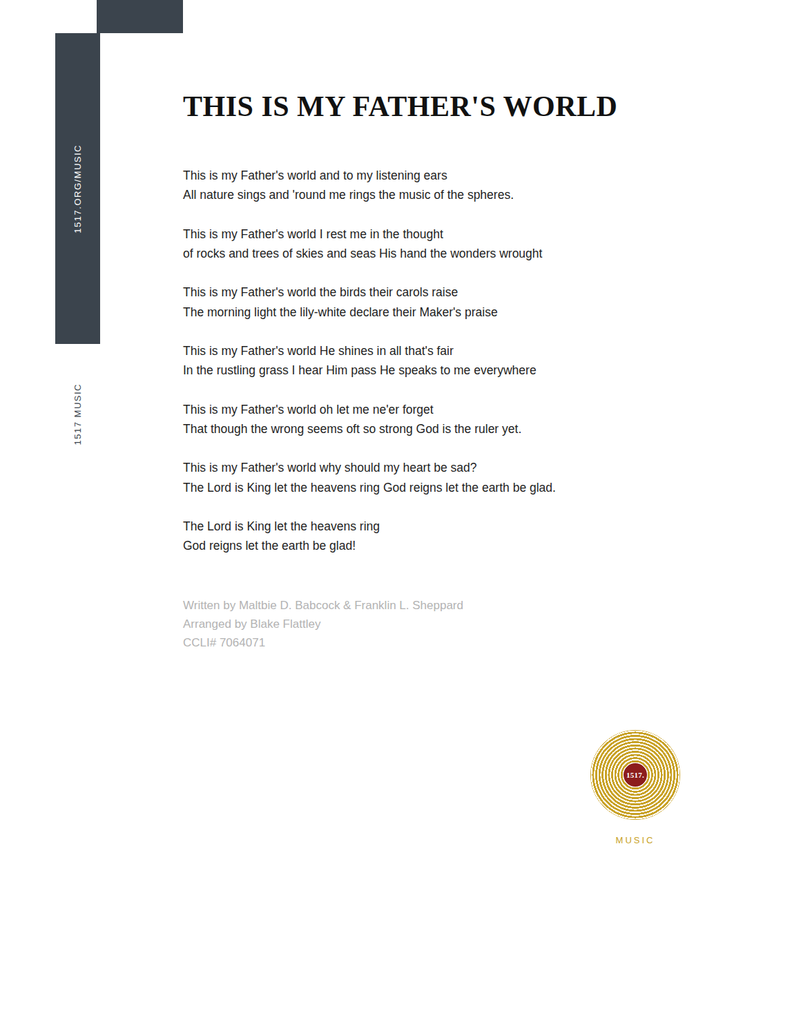1517.ORG/MUSIC
1517 MUSIC
THIS IS MY FATHER'S WORLD
This is my Father's world and to my listening ears
All nature sings and 'round me rings the music of the spheres.
This is my Father's world I rest me in the thought
of rocks and trees of skies and seas His hand the wonders wrought
This is my Father's world the birds their carols raise
The morning light the lily-white declare their Maker's praise
This is my Father's world He shines in all that's fair
In the rustling grass I hear Him pass He speaks to me everywhere
This is my Father's world oh let me ne'er forget
That though the wrong seems oft so strong God is the ruler yet.
This is my Father's world why should my heart be sad?
The Lord is King let the heavens ring God reigns let the earth be glad.
The Lord is King let the heavens ring
God reigns let the earth be glad!
Written by Maltbie D. Babcock & Franklin L. Sheppard
Arranged by Blake Flattley
CCLI# 7064071
1517.
MUSIC